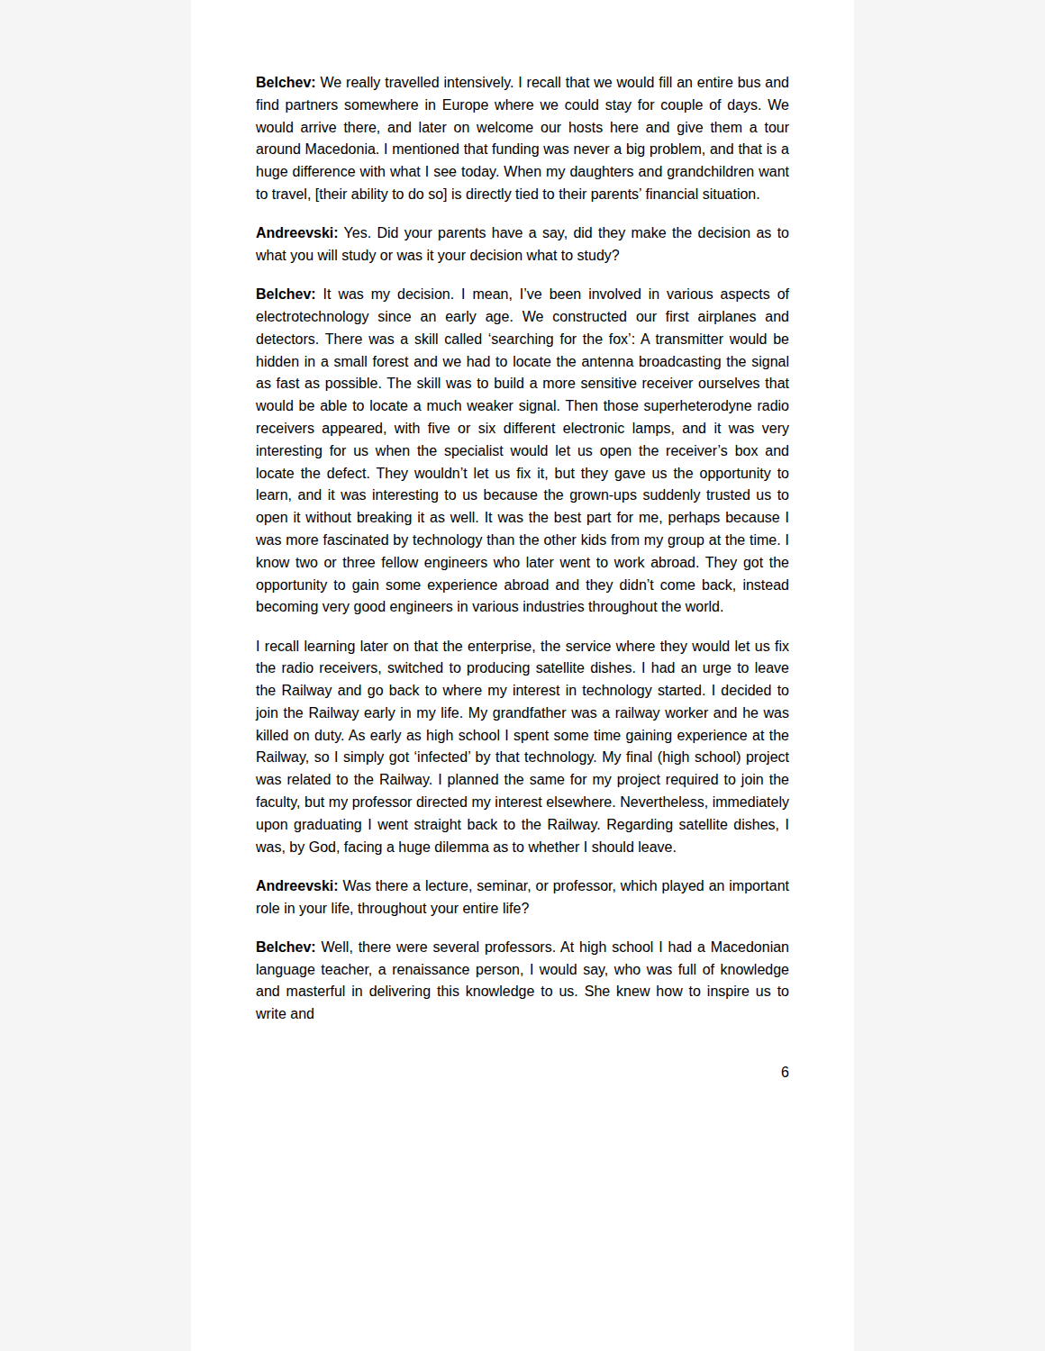Belchev: We really travelled intensively. I recall that we would fill an entire bus and find partners somewhere in Europe where we could stay for couple of days. We would arrive there, and later on welcome our hosts here and give them a tour around Macedonia. I mentioned that funding was never a big problem, and that is a huge difference with what I see today. When my daughters and grandchildren want to travel, [their ability to do so] is directly tied to their parents’ financial situation.
Andreevski: Yes. Did your parents have a say, did they make the decision as to what you will study or was it your decision what to study?
Belchev: It was my decision. I mean, I’ve been involved in various aspects of electrotechnology since an early age. We constructed our first airplanes and detectors. There was a skill called ‘searching for the fox’: A transmitter would be hidden in a small forest and we had to locate the antenna broadcasting the signal as fast as possible. The skill was to build a more sensitive receiver ourselves that would be able to locate a much weaker signal. Then those superheterodyne radio receivers appeared, with five or six different electronic lamps, and it was very interesting for us when the specialist would let us open the receiver’s box and locate the defect. They wouldn’t let us fix it, but they gave us the opportunity to learn, and it was interesting to us because the grown-ups suddenly trusted us to open it without breaking it as well. It was the best part for me, perhaps because I was more fascinated by technology than the other kids from my group at the time. I know two or three fellow engineers who later went to work abroad. They got the opportunity to gain some experience abroad and they didn’t come back, instead becoming very good engineers in various industries throughout the world.
I recall learning later on that the enterprise, the service where they would let us fix the radio receivers, switched to producing satellite dishes. I had an urge to leave the Railway and go back to where my interest in technology started. I decided to join the Railway early in my life. My grandfather was a railway worker and he was killed on duty. As early as high school I spent some time gaining experience at the Railway, so I simply got ‘infected’ by that technology. My final (high school) project was related to the Railway. I planned the same for my project required to join the faculty, but my professor directed my interest elsewhere. Nevertheless, immediately upon graduating I went straight back to the Railway. Regarding satellite dishes, I was, by God, facing a huge dilemma as to whether I should leave.
Andreevski: Was there a lecture, seminar, or professor, which played an important role in your life, throughout your entire life?
Belchev: Well, there were several professors. At high school I had a Macedonian language teacher, a renaissance person, I would say, who was full of knowledge and masterful in delivering this knowledge to us. She knew how to inspire us to write and
6